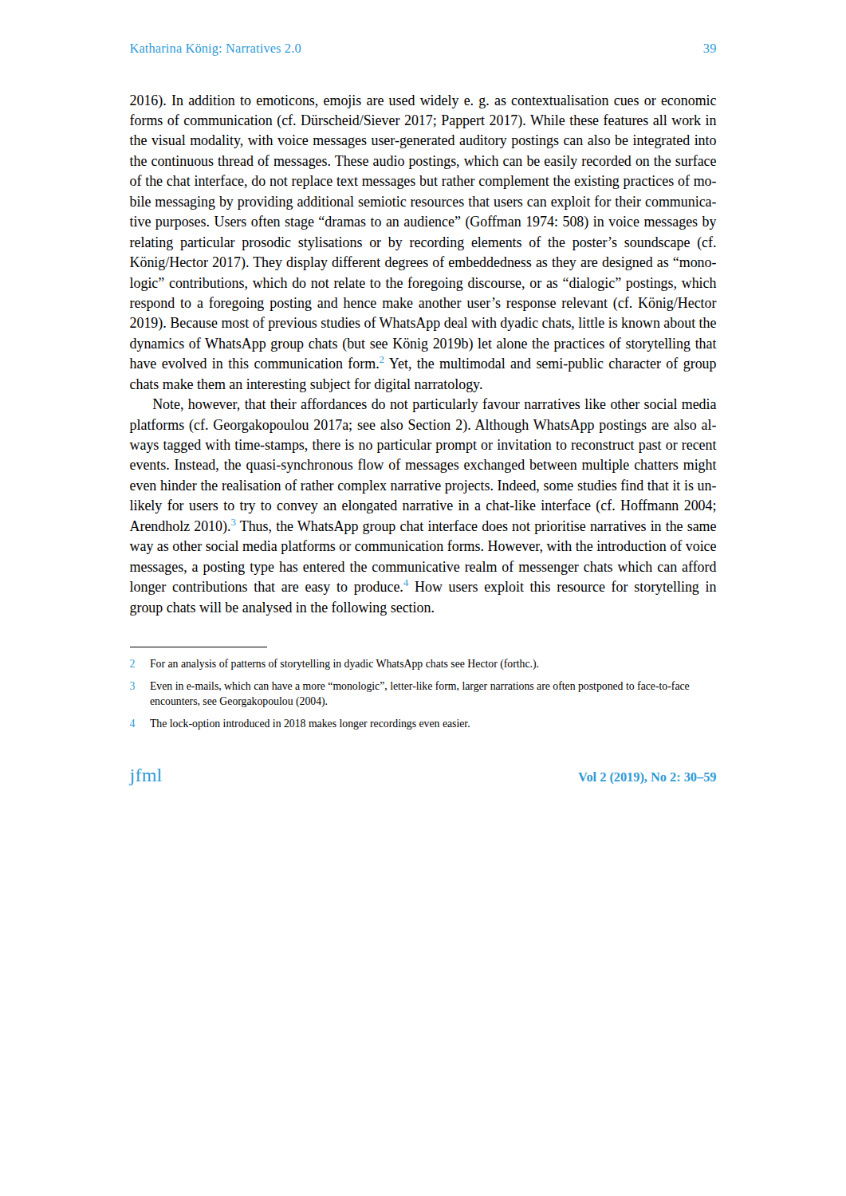Katharina König: Narratives 2.0 39
2016). In addition to emoticons, emojis are used widely e. g. as contextualisation cues or economic forms of communication (cf. Dürscheid/Siever 2017; Pappert 2017). While these features all work in the visual modality, with voice messages user-generated auditory postings can also be integrated into the continuous thread of messages. These audio postings, which can be easily recorded on the surface of the chat interface, do not replace text messages but rather complement the existing practices of mobile messaging by providing additional semiotic resources that users can exploit for their communicative purposes. Users often stage “dramas to an audience” (Goffman 1974: 508) in voice messages by relating particular prosodic stylisations or by recording elements of the poster’s soundscape (cf. König/Hector 2017). They display different degrees of embeddedness as they are designed as “monologic” contributions, which do not relate to the foregoing discourse, or as “dialogic” postings, which respond to a foregoing posting and hence make another user’s response relevant (cf. König/Hector 2019). Because most of previous studies of WhatsApp deal with dyadic chats, little is known about the dynamics of WhatsApp group chats (but see König 2019b) let alone the practices of storytelling that have evolved in this communication form.2 Yet, the multimodal and semi-public character of group chats make them an interesting subject for digital narratology.
Note, however, that their affordances do not particularly favour narratives like other social media platforms (cf. Georgakopoulou 2017a; see also Section 2). Although WhatsApp postings are also always tagged with time-stamps, there is no particular prompt or invitation to reconstruct past or recent events. Instead, the quasi-synchronous flow of messages exchanged between multiple chatters might even hinder the realisation of rather complex narrative projects. Indeed, some studies find that it is unlikely for users to try to convey an elongated narrative in a chat-like interface (cf. Hoffmann 2004; Arendholz 2010).3 Thus, the WhatsApp group chat interface does not prioritise narratives in the same way as other social media platforms or communication forms. However, with the introduction of voice messages, a posting type has entered the communicative realm of messenger chats which can afford longer contributions that are easy to produce.4 How users exploit this resource for storytelling in group chats will be analysed in the following section.
2 For an analysis of patterns of storytelling in dyadic WhatsApp chats see Hector (forthc.).
3 Even in e-mails, which can have a more “monologic”, letter-like form, larger narrations are often postponed to face-to-face encounters, see Georgakopoulou (2004).
4 The lock-option introduced in 2018 makes longer recordings even easier.
jfml Vol 2 (2019), No 2: 30–59